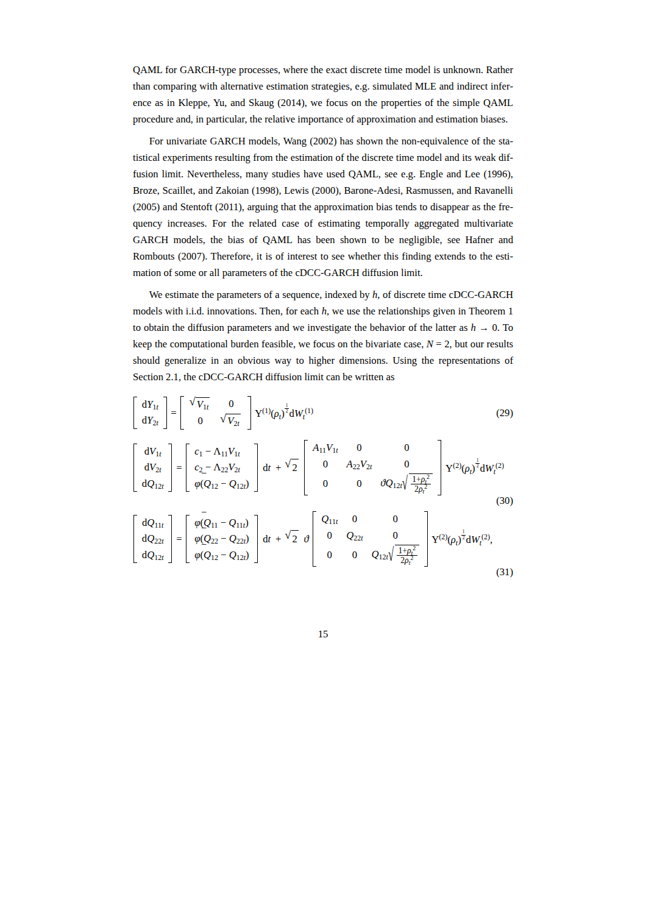QAML for GARCH-type processes, where the exact discrete time model is unknown. Rather than comparing with alternative estimation strategies, e.g. simulated MLE and indirect inference as in Kleppe, Yu, and Skaug (2014), we focus on the properties of the simple QAML procedure and, in particular, the relative importance of approximation and estimation biases.
For univariate GARCH models, Wang (2002) has shown the non-equivalence of the statistical experiments resulting from the estimation of the discrete time model and its weak diffusion limit. Nevertheless, many studies have used QAML, see e.g. Engle and Lee (1996), Broze, Scaillet, and Zakoian (1998), Lewis (2000), Barone-Adesi, Rasmussen, and Ravanelli (2005) and Stentoft (2011), arguing that the approximation bias tends to disappear as the frequency increases. For the related case of estimating temporally aggregated multivariate GARCH models, the bias of QAML has been shown to be negligible, see Hafner and Rombouts (2007). Therefore, it is of interest to see whether this finding extends to the estimation of some or all parameters of the cDCC-GARCH diffusion limit.
We estimate the parameters of a sequence, indexed by h, of discrete time cDCC-GARCH models with i.i.d. innovations. Then, for each h, we use the relationships given in Theorem 1 to obtain the diffusion parameters and we investigate the behavior of the latter as h → 0. To keep the computational burden feasible, we focus on the bivariate case, N = 2, but our results should generalize in an obvious way to higher dimensions. Using the representations of Section 2.1, the cDCC-GARCH diffusion limit can be written as
| d Y 1 t |
| d Y 2 t |
=
| V 1 t | 0 |
| 0 | V 2 t |
Υ(1)(ρt)12dWt(1) (29)
| d V 1 t |
| d V 2 t |
| d Q 12 t |
=
| c 1 − Λ 11 V 1 t |
| c 2 − Λ 22 V 2 t |
| φ ( Q ̅ 12 − Q 12 t ) |
dt + 2
| A 11 V 1 t | 0 | 0 |
| 0 | A 22 V 2 t | 0 |
| 0 | 0 | ϑ Q 12 t 1+ ρ t 2 2 ρ t 2 |
Υ(2)(ρt)12dWt(2) (30)
| d Q 11 t |
| d Q 22 t |
| d Q 12 t |
=
| φ ( Q ̅ 11 − Q 11 t ) |
| φ ( Q ̅ 22 − Q 22 t ) |
| φ ( Q ̅ 12 − Q 12 t ) |
dt + 2 ϑ
| Q 11 t | 0 | 0 |
| 0 | Q 22 t | 0 |
| 0 | 0 | Q 12 t 1+ ρ t 2 2 ρ t 2 |
Υ(2)(ρt)12dWt(2), (31)
15